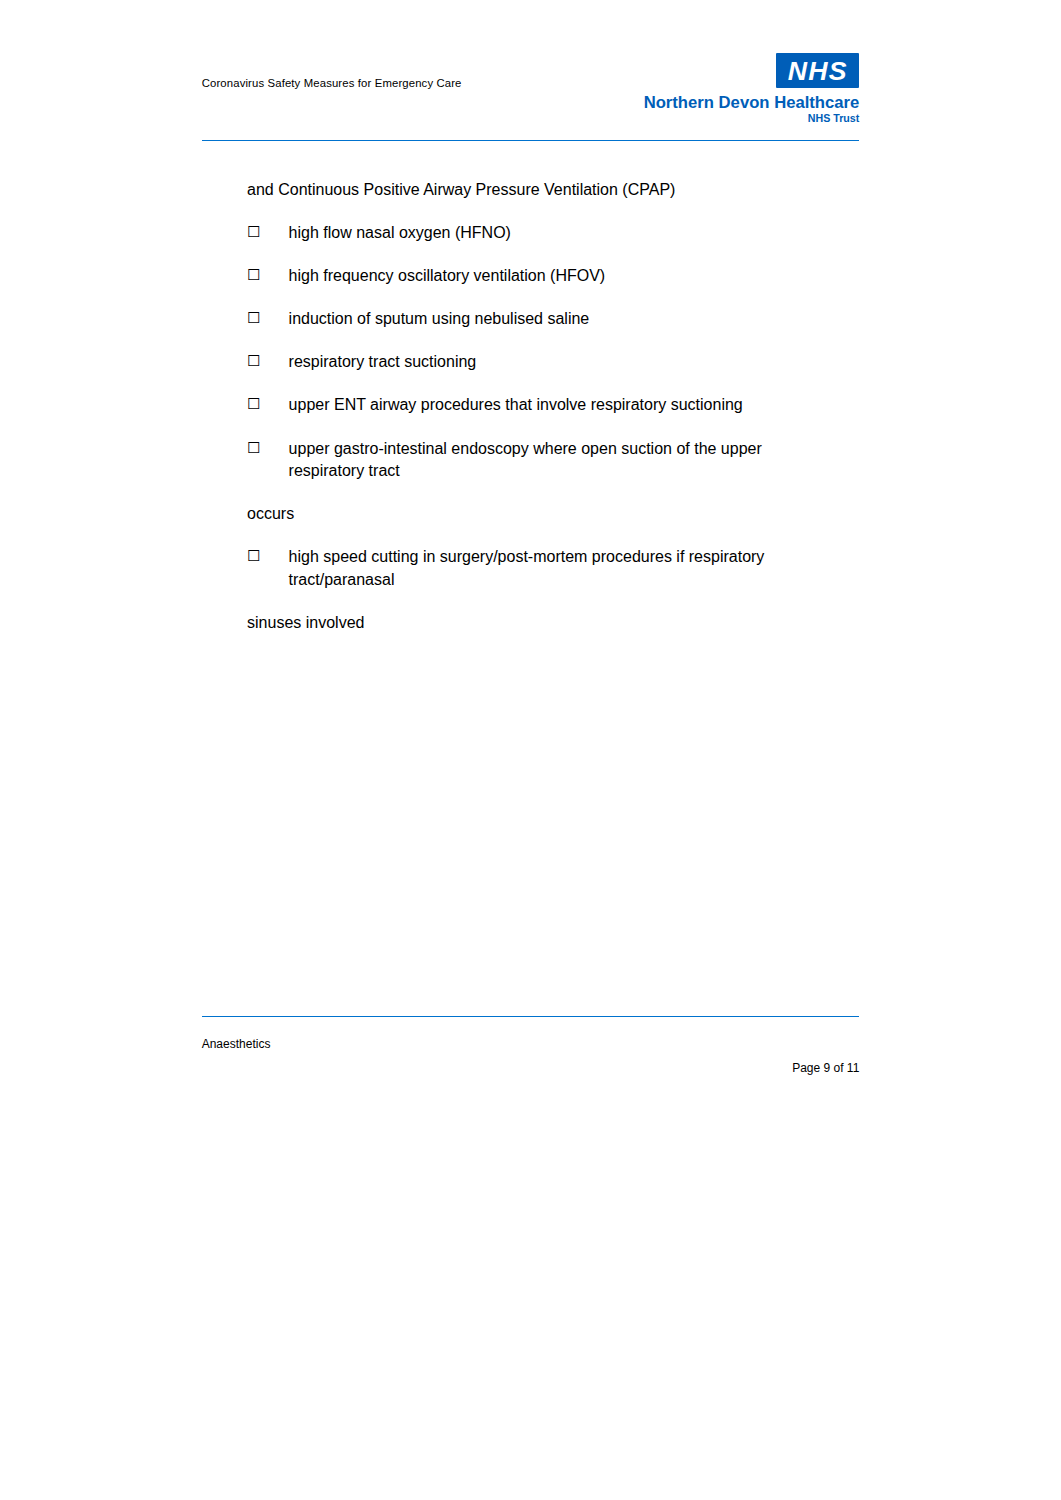Coronavirus Safety Measures for Emergency Care
NHS
Northern Devon Healthcare
NHS Trust
and Continuous Positive Airway Pressure Ventilation (CPAP)
high flow nasal oxygen (HFNO)
high frequency oscillatory ventilation (HFOV)
induction of sputum using nebulised saline
respiratory tract suctioning
upper ENT airway procedures that involve respiratory suctioning
upper gastro-intestinal endoscopy where open suction of the upper respiratory tract
occurs
high speed cutting in surgery/post-mortem procedures if respiratory tract/paranasal
sinuses involved
Anaesthetics
Page 9 of 11